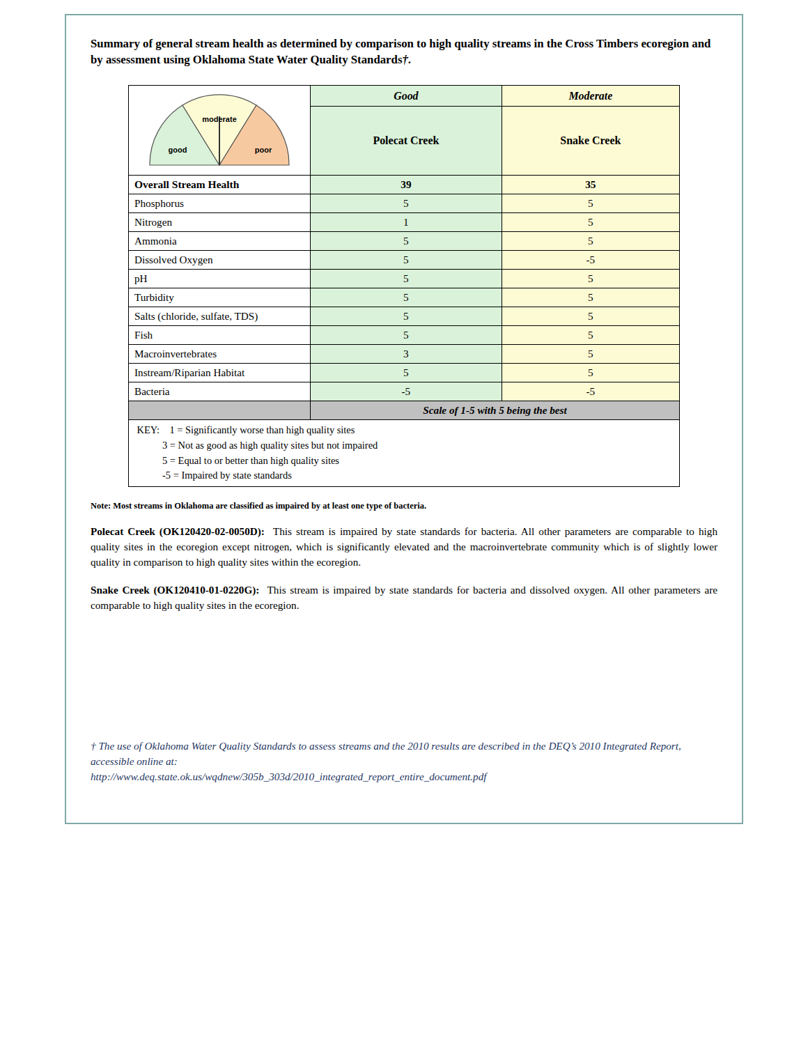Summary of general stream health as determined by comparison to high quality streams in the Cross Timbers ecoregion and by assessment using Oklahoma State Water Quality Standards†.
| moderate good poor | Good | Moderate |
| Polecat Creek | Snake Creek |
| Overall Stream Health | 39 | 35 |
| Phosphorus | 5 | 5 |
| Nitrogen | 1 | 5 |
| Ammonia | 5 | 5 |
| Dissolved Oxygen | 5 | -5 |
| pH | 5 | 5 |
| Turbidity | 5 | 5 |
| Salts (chloride, sulfate, TDS) | 5 | 5 |
| Fish | 5 | 5 |
| Macroinvertebrates | 3 | 5 |
| Instream/Riparian Habitat | 5 | 5 |
| Bacteria | -5 | -5 |
| | Scale of 1-5 with 5 being the best |
| KEY: 1 = Significantly worse than high quality sites 3 = Not as good as high quality sites but not impaired 5 = Equal to or better than high quality sites -5 = Impaired by state standards |
Note: Most streams in Oklahoma are classified as impaired by at least one type of bacteria.
Polecat Creek (OK120420-02-0050D): This stream is impaired by state standards for bacteria. All other parameters are comparable to high quality sites in the ecoregion except nitrogen, which is significantly elevated and the macroinvertebrate community which is of slightly lower quality in comparison to high quality sites within the ecoregion.
Snake Creek (OK120410-01-0220G): This stream is impaired by state standards for bacteria and dissolved oxygen. All other parameters are comparable to high quality sites in the ecoregion.
† The use of Oklahoma Water Quality Standards to assess streams and the 2010 results are described in the DEQ’s 2010 Integrated Report, accessible online at:
http://www.deq.state.ok.us/wqdnew/305b_303d/2010_integrated_report_entire_document.pdf